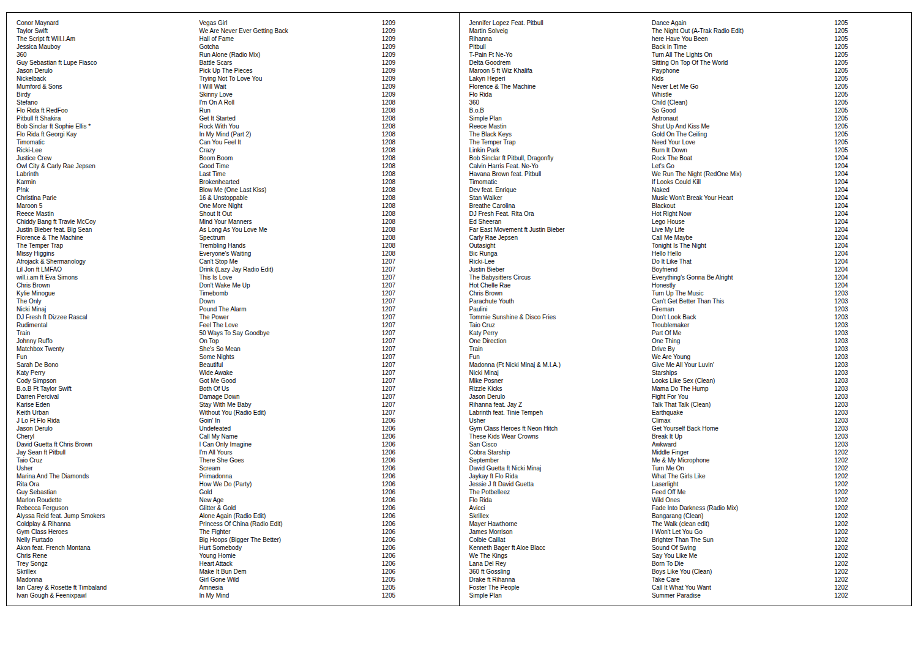| Conor Maynard | Vegas Girl | 1209 |
| Taylor Swift | We Are Never Ever Getting Back | 1209 |
| The Script ft Will.I.Am | Hall of Fame | 1209 |
| Jessica Mauboy | Gotcha | 1209 |
| 360 | Run Alone (Radio Mix) | 1209 |
| Guy Sebastian ft Lupe Fiasco | Battle Scars | 1209 |
| Jason Derulo | Pick Up The Pieces | 1209 |
| Nickelback | Trying Not To Love You | 1209 |
| Mumford & Sons | I Will Wait | 1209 |
| Birdy | Skinny Love | 1209 |
| Stefano | I'm On A Roll | 1208 |
| Flo Rida ft RedFoo | Run | 1208 |
| Pitbull ft Shakira | Get It Started | 1208 |
| Bob Sinclar ft Sophie Ellis * | Rock With You | 1208 |
| Flo Rida ft Georgi Kay | In My Mind (Part 2) | 1208 |
| Timomatic | Can You Feel It | 1208 |
| Ricki-Lee | Crazy | 1208 |
| Justice Crew | Boom Boom | 1208 |
| Owl City & Carly Rae Jepsen | Good Time | 1208 |
| Labrinth | Last Time | 1208 |
| Karmin | Brokenhearted | 1208 |
| P!nk | Blow Me (One Last Kiss) | 1208 |
| Christina Parie | 16 & Unstoppable | 1208 |
| Maroon 5 | One More Night | 1208 |
| Reece Mastin | Shout It Out | 1208 |
| Chiddy Bang ft Travie McCoy | Mind Your Manners | 1208 |
| Justin Bieber feat. Big Sean | As Long As You Love Me | 1208 |
| Florence & The Machine | Spectrum | 1208 |
| The Temper Trap | Trembling Hands | 1208 |
| Missy Higgins | Everyone's Waiting | 1208 |
| Afrojack & Shermanology | Can't Stop Me | 1207 |
| Lil Jon ft LMFAO | Drink (Lazy Jay Radio Edit) | 1207 |
| will.i.am ft Eva Simons | This Is Love | 1207 |
| Chris Brown | Don't Wake Me Up | 1207 |
| Kylie Minogue | Timebomb | 1207 |
| The Only | Down | 1207 |
| Nicki Minaj | Pound The Alarm | 1207 |
| DJ Fresh ft Dizzee Rascal | The Power | 1207 |
| Rudimental | Feel The Love | 1207 |
| Train | 50 Ways To Say Goodbye | 1207 |
| Johnny Ruffo | On Top | 1207 |
| Matchbox Twenty | She's So Mean | 1207 |
| Fun | Some Nights | 1207 |
| Sarah De Bono | Beautiful | 1207 |
| Katy Perry | Wide Awake | 1207 |
| Cody Simpson | Got Me Good | 1207 |
| B.o.B Ft Taylor Swift | Both Of Us | 1207 |
| Darren Percival | Damage Down | 1207 |
| Karise Eden | Stay With Me Baby | 1207 |
| Keith Urban | Without You (Radio Edit) | 1207 |
| J Lo Ft Flo Rida | Goin' In | 1206 |
| Jason Derulo | Undefeated | 1206 |
| Cheryl | Call My Name | 1206 |
| David Guetta ft Chris Brown | I Can Only Imagine | 1206 |
| Jay Sean ft Pitbull | I'm All Yours | 1206 |
| Taio Cruz | There She Goes | 1206 |
| Usher | Scream | 1206 |
| Marina And The Diamonds | Primadonna | 1206 |
| Rita Ora | How We Do (Party) | 1206 |
| Guy Sebastian | Gold | 1206 |
| Marlon Roudette | New Age | 1206 |
| Rebecca Ferguson | Glitter & Gold | 1206 |
| Alyssa Reid feat. Jump Smokers | Alone Again (Radio Edit) | 1206 |
| Coldplay & Rihanna | Princess Of China (Radio Edit) | 1206 |
| Gym Class Heroes | The Fighter | 1206 |
| Nelly Furtado | Big Hoops (Bigger The Better) | 1206 |
| Akon feat. French Montana | Hurt Somebody | 1206 |
| Chris Rene | Young Homie | 1206 |
| Trey Songz | Heart Attack | 1206 |
| Skrillex | Make It Bun Dem | 1206 |
| Madonna | Girl Gone Wild | 1205 |
| Ian Carey & Rosette ft Timbaland | Amnesia | 1205 |
| Ivan Gough & Feenixpawl | In My Mind | 1205 |
| Jennifer Lopez Feat. Pitbull | Dance Again | 1205 |
| Martin Solveig | The Night Out (A-Trak Radio Edit) | 1205 |
| Rihanna | here Have You Been | 1205 |
| Pitbull | Back in Time | 1205 |
| T-Pain Ft Ne-Yo | Turn All The Lights On | 1205 |
| Delta Goodrem | Sitting On Top Of The World | 1205 |
| Maroon 5 ft Wiz Khalifa | Payphone | 1205 |
| Lakyn Heperi | Kids | 1205 |
| Florence & The Machine | Never Let Me Go | 1205 |
| Flo Rida | Whistle | 1205 |
| 360 | Child (Clean) | 1205 |
| B.o.B | So Good | 1205 |
| Simple Plan | Astronaut | 1205 |
| Reece Mastin | Shut Up And Kiss Me | 1205 |
| The Black Keys | Gold On The Ceiling | 1205 |
| The Temper Trap | Need Your Love | 1205 |
| Linkin Park | Burn It Down | 1205 |
| Bob Sinclar ft Pitbull, Dragonfly | Rock The Boat | 1204 |
| Calvin Harris Feat. Ne-Yo | Let's Go | 1204 |
| Havana Brown feat. Pitbull | We Run The Night (RedOne Mix) | 1204 |
| Timomatic | If Looks Could Kill | 1204 |
| Dev feat. Enrique | Naked | 1204 |
| Stan Walker | Music Won't Break Your Heart | 1204 |
| Breathe Carolina | Blackout | 1204 |
| DJ Fresh Feat. Rita Ora | Hot Right Now | 1204 |
| Ed Sheeran | Lego House | 1204 |
| Far East Movement ft Justin Bieber | Live My Life | 1204 |
| Carly Rae Jepsen | Call Me Maybe | 1204 |
| Outasight | Tonight Is The Night | 1204 |
| Bic Runga | Hello Hello | 1204 |
| Ricki-Lee | Do It Like That | 1204 |
| Justin Bieber | Boyfriend | 1204 |
| The Babysitters Circus | Everything's Gonna Be Alright | 1204 |
| Hot Chelle Rae | Honestly | 1204 |
| Chris Brown | Turn Up The Music | 1203 |
| Parachute Youth | Can't Get Better Than This | 1203 |
| Paulini | Fireman | 1203 |
| Tommie Sunshine & Disco Fries | Don't Look Back | 1203 |
| Taio Cruz | Troublemaker | 1203 |
| Katy Perry | Part Of Me | 1203 |
| One Direction | One Thing | 1203 |
| Train | Drive By | 1203 |
| Fun | We Are Young | 1203 |
| Madonna (Ft Nicki Minaj & M.I.A.) | Give Me All Your Luvin' | 1203 |
| Nicki Minaj | Starships | 1203 |
| Mike Posner | Looks Like Sex (Clean) | 1203 |
| Rizzle Kicks | Mama Do The Hump | 1203 |
| Jason Derulo | Fight For You | 1203 |
| Rihanna feat. Jay Z | Talk That Talk (Clean) | 1203 |
| Labrinth feat. Tinie Tempeh | Earthquake | 1203 |
| Usher | Climax | 1203 |
| Gym Class Heroes ft Neon Hitch | Get Yourself Back Home | 1203 |
| These Kids Wear Crowns | Break It Up | 1203 |
| San Cisco | Awkward | 1203 |
| Cobra Starship | Middle Finger | 1202 |
| September | Me & My Microphone | 1202 |
| David Guetta ft Nicki Minaj | Turn Me On | 1202 |
| Jaykay ft Flo Rida | What The Girls Like | 1202 |
| Jessie J ft David Guetta | Laserlight | 1202 |
| The Potbelleez | Feed Off Me | 1202 |
| Flo Rida | Wild Ones | 1202 |
| Avicci | Fade Into Darkness (Radio Mix) | 1202 |
| Skrillex | Bangarang (Clean) | 1202 |
| Mayer Hawthorne | The Walk (clean edit) | 1202 |
| James Morrison | I Won't Let You Go | 1202 |
| Colbie Caillat | Brighter Than The Sun | 1202 |
| Kenneth Bager ft Aloe Blacc | Sound Of Swing | 1202 |
| We The Kings | Say You Like Me | 1202 |
| Lana Del Rey | Born To Die | 1202 |
| 360 ft Gossling | Boys Like You (Clean) | 1202 |
| Drake ft Rihanna | Take Care | 1202 |
| Foster The People | Call It What You Want | 1202 |
| Simple Plan | Summer Paradise | 1202 |